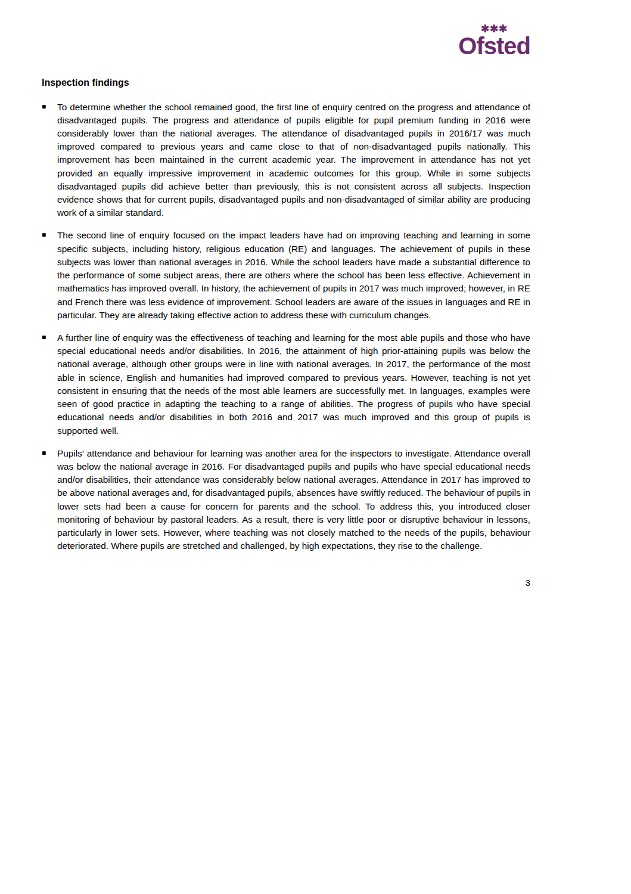✱✱✱
Ofsted
Inspection findings
To determine whether the school remained good, the first line of enquiry centred on the progress and attendance of disadvantaged pupils. The progress and attendance of pupils eligible for pupil premium funding in 2016 were considerably lower than the national averages. The attendance of disadvantaged pupils in 2016/17 was much improved compared to previous years and came close to that of non-disadvantaged pupils nationally. This improvement has been maintained in the current academic year. The improvement in attendance has not yet provided an equally impressive improvement in academic outcomes for this group. While in some subjects disadvantaged pupils did achieve better than previously, this is not consistent across all subjects. Inspection evidence shows that for current pupils, disadvantaged pupils and non-disadvantaged of similar ability are producing work of a similar standard.
The second line of enquiry focused on the impact leaders have had on improving teaching and learning in some specific subjects, including history, religious education (RE) and languages. The achievement of pupils in these subjects was lower than national averages in 2016. While the school leaders have made a substantial difference to the performance of some subject areas, there are others where the school has been less effective. Achievement in mathematics has improved overall. In history, the achievement of pupils in 2017 was much improved; however, in RE and French there was less evidence of improvement. School leaders are aware of the issues in languages and RE in particular. They are already taking effective action to address these with curriculum changes.
A further line of enquiry was the effectiveness of teaching and learning for the most able pupils and those who have special educational needs and/or disabilities. In 2016, the attainment of high prior-attaining pupils was below the national average, although other groups were in line with national averages. In 2017, the performance of the most able in science, English and humanities had improved compared to previous years. However, teaching is not yet consistent in ensuring that the needs of the most able learners are successfully met. In languages, examples were seen of good practice in adapting the teaching to a range of abilities. The progress of pupils who have special educational needs and/or disabilities in both 2016 and 2017 was much improved and this group of pupils is supported well.
Pupils’ attendance and behaviour for learning was another area for the inspectors to investigate. Attendance overall was below the national average in 2016. For disadvantaged pupils and pupils who have special educational needs and/or disabilities, their attendance was considerably below national averages. Attendance in 2017 has improved to be above national averages and, for disadvantaged pupils, absences have swiftly reduced. The behaviour of pupils in lower sets had been a cause for concern for parents and the school. To address this, you introduced closer monitoring of behaviour by pastoral leaders. As a result, there is very little poor or disruptive behaviour in lessons, particularly in lower sets. However, where teaching was not closely matched to the needs of the pupils, behaviour deteriorated. Where pupils are stretched and challenged, by high expectations, they rise to the challenge.
3